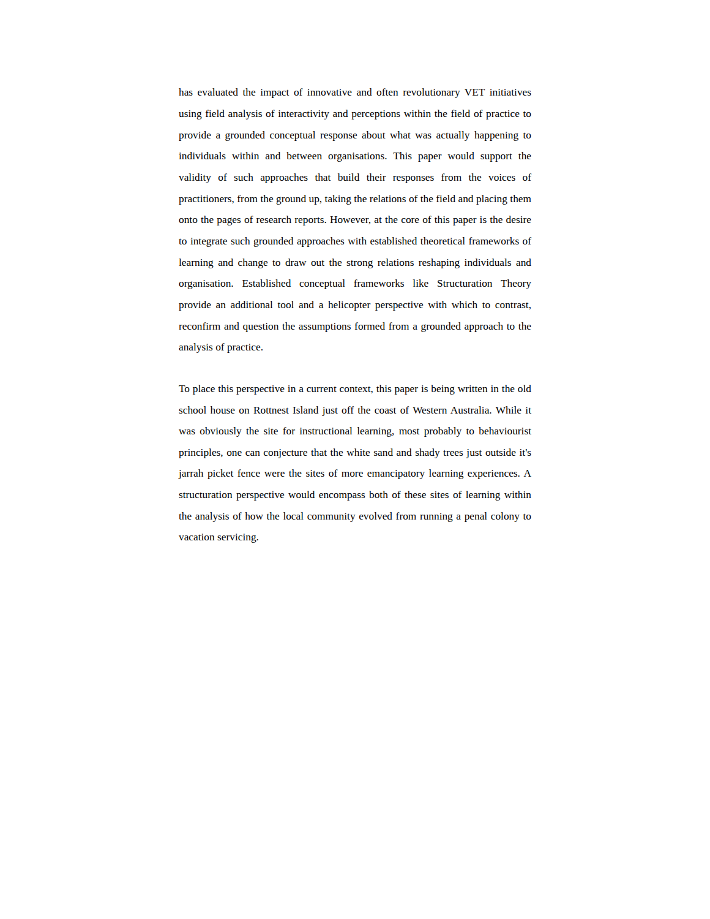has evaluated the impact of innovative and often revolutionary VET initiatives using field analysis of interactivity and perceptions within the field of practice to provide a grounded conceptual response about what was actually happening to individuals within and between organisations. This paper would support the validity of such approaches that build their responses from the voices of practitioners, from the ground up, taking the relations of the field and placing them onto the pages of research reports. However, at the core of this paper is the desire to integrate such grounded approaches with established theoretical frameworks of learning and change to draw out the strong relations reshaping individuals and organisation. Established conceptual frameworks like Structuration Theory provide an additional tool and a helicopter perspective with which to contrast, reconfirm and question the assumptions formed from a grounded approach to the analysis of practice.
To place this perspective in a current context, this paper is being written in the old school house on Rottnest Island just off the coast of Western Australia. While it was obviously the site for instructional learning, most probably to behaviourist principles, one can conjecture that the white sand and shady trees just outside it's jarrah picket fence were the sites of more emancipatory learning experiences. A structuration perspective would encompass both of these sites of learning within the analysis of how the local community evolved from running a penal colony to vacation servicing.